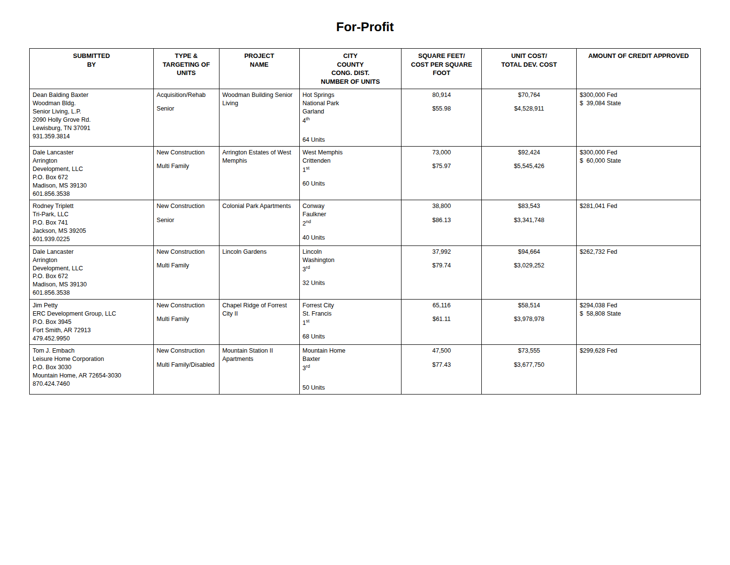For-Profit
| SUBMITTED BY | TYPE & TARGETING OF UNITS | PROJECT NAME | CITY COUNTY CONG. DIST. NUMBER OF UNITS | SQUARE FEET/ COST PER SQUARE FOOT | UNIT COST/ TOTAL DEV. COST | AMOUNT OF CREDIT APPROVED |
| --- | --- | --- | --- | --- | --- | --- |
| Dean Balding Baxter Woodman Bldg. Senior Living, L.P. 2090 Holly Grove Rd. Lewisburg, TN 37091 931.359.3814 | Acquisition/Rehab Senior | Woodman Building Senior Living | Hot Springs National Park Garland 4 th 64 Units | 80,914 $55.98 | $70,764 $4,528,911 | $300,000 Fed $ 39,084 State |
| Dale Lancaster Arrington Development, LLC P.O. Box 672 Madison, MS 39130 601.856.3538 | New Construction Multi Family | Arrington Estates of West Memphis | West Memphis Crittenden 1 st 60 Units | 73,000 $75.97 | $92,424 $5,545,426 | $300,000 Fed $ 60,000 State |
| Rodney Triplett Tri-Park, LLC P.O. Box 741 Jackson, MS 39205 601.939.0225 | New Construction Senior | Colonial Park Apartments | Conway Faulkner 2 nd 40 Units | 38,800 $86.13 | $83,543 $3,341,748 | $281,041 Fed |
| Dale Lancaster Arrington Development, LLC P.O. Box 672 Madison, MS 39130 601.856.3538 | New Construction Multi Family | Lincoln Gardens | Lincoln Washington 3 rd 32 Units | 37,992 $79.74 | $94,664 $3,029,252 | $262,732 Fed |
| Jim Petty ERC Development Group, LLC P.O. Box 3945 Fort Smith, AR 72913 479.452.9950 | New Construction Multi Family | Chapel Ridge of Forrest City II | Forrest City St. Francis 1 st 68 Units | 65,116 $61.11 | $58,514 $3,978,978 | $294,038 Fed $ 58,808 State |
| Tom J. Embach Leisure Home Corporation P.O. Box 3030 Mountain Home, AR 72654-3030 870.424.7460 | New Construction Multi Family/Disabled | Mountain Station II Apartments | Mountain Home Baxter 3 rd 50 Units | 47,500 $77.43 | $73,555 $3,677,750 | $299,628 Fed |